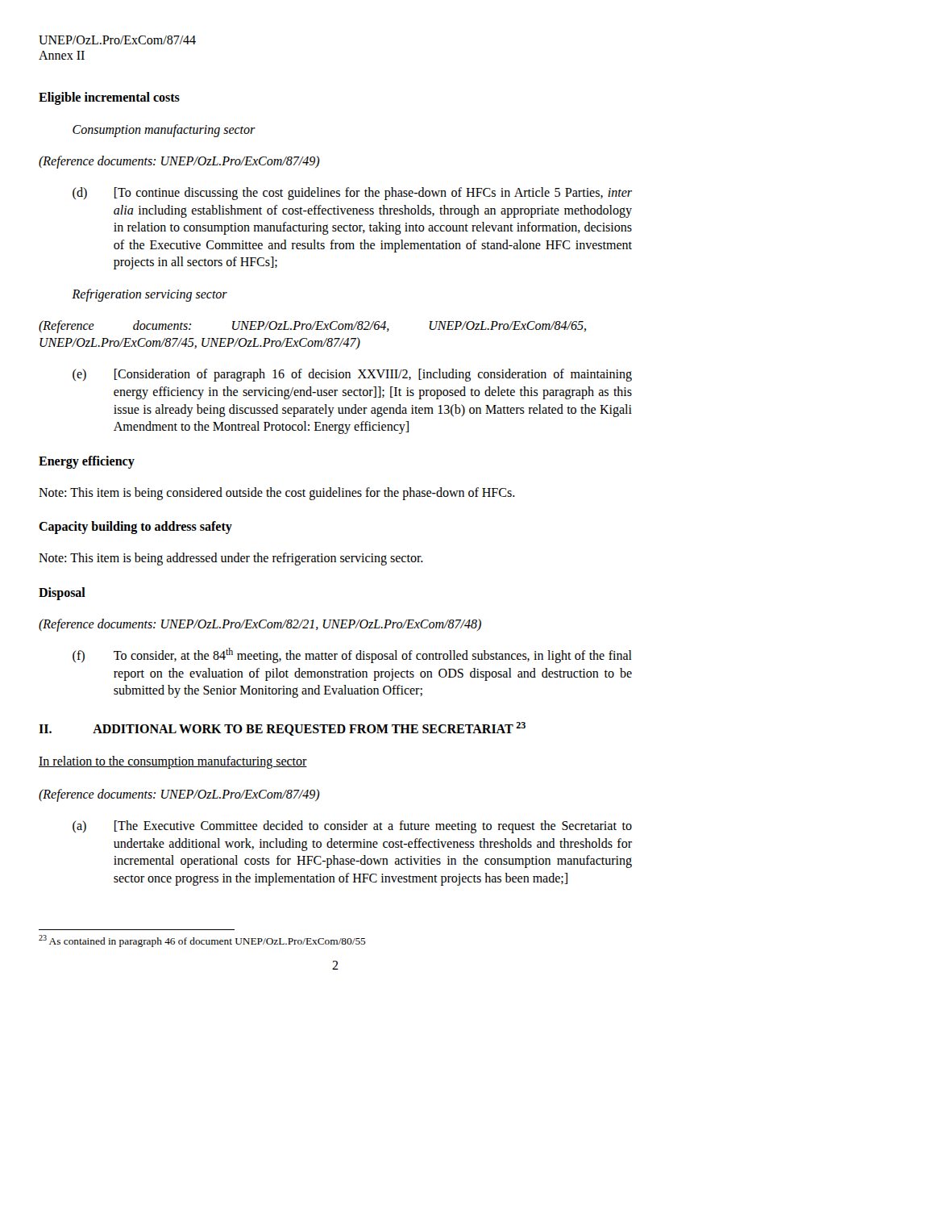UNEP/OzL.Pro/ExCom/87/44
Annex II
Eligible incremental costs
Consumption manufacturing sector
(Reference documents: UNEP/OzL.Pro/ExCom/87/49)
(d)
[To continue discussing the cost guidelines for the phase-down of HFCs in Article 5 Parties, inter alia including establishment of cost-effectiveness thresholds, through an appropriate methodology in relation to consumption manufacturing sector, taking into account relevant information, decisions of the Executive Committee and results from the implementation of stand-alone HFC investment projects in all sectors of HFCs];
Refrigeration servicing sector
(Reference documents: UNEP/OzL.Pro/ExCom/82/64, UNEP/OzL.Pro/ExCom/84/65, UNEP/OzL.Pro/ExCom/87/45, UNEP/OzL.Pro/ExCom/87/47)
(e)
[Consideration of paragraph 16 of decision XXVIII/2, [including consideration of maintaining energy efficiency in the servicing/end-user sector]]; [It is proposed to delete this paragraph as this issue is already being discussed separately under agenda item 13(b) on Matters related to the Kigali Amendment to the Montreal Protocol: Energy efficiency]
Energy efficiency
Note: This item is being considered outside the cost guidelines for the phase-down of HFCs.
Capacity building to address safety
Note: This item is being addressed under the refrigeration servicing sector.
Disposal
(Reference documents: UNEP/OzL.Pro/ExCom/82/21, UNEP/OzL.Pro/ExCom/87/48)
(f)
To consider, at the 84th meeting, the matter of disposal of controlled substances, in light of the final report on the evaluation of pilot demonstration projects on ODS disposal and destruction to be submitted by the Senior Monitoring and Evaluation Officer;
II.
ADDITIONAL WORK TO BE REQUESTED FROM THE SECRETARIAT 23
In relation to the consumption manufacturing sector
(Reference documents: UNEP/OzL.Pro/ExCom/87/49)
(a)
[The Executive Committee decided to consider at a future meeting to request the Secretariat to undertake additional work, including to determine cost-effectiveness thresholds and thresholds for incremental operational costs for HFC-phase-down activities in the consumption manufacturing sector once progress in the implementation of HFC investment projects has been made;]
23 As contained in paragraph 46 of document UNEP/OzL.Pro/ExCom/80/55
2